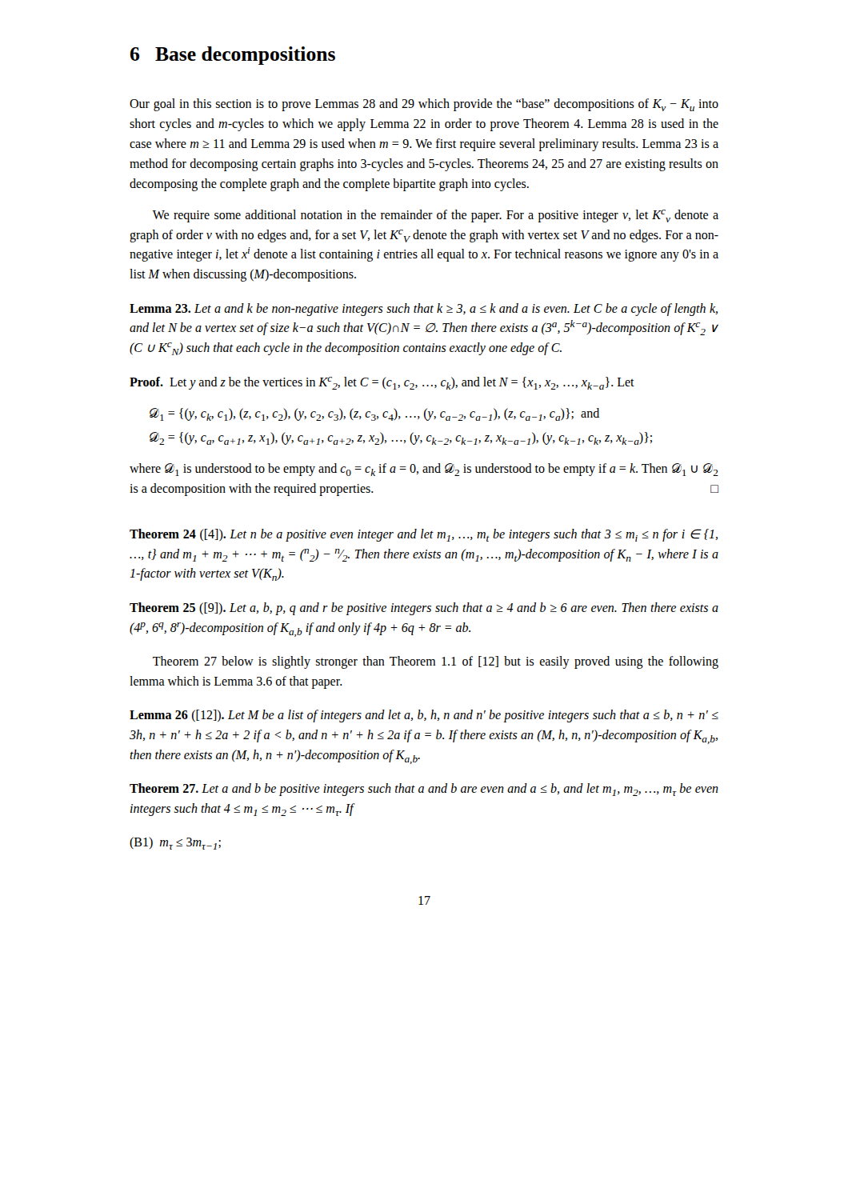6 Base decompositions
Our goal in this section is to prove Lemmas 28 and 29 which provide the “base” decompositions of Kv − Ku into short cycles and m-cycles to which we apply Lemma 22 in order to prove Theorem 4. Lemma 28 is used in the case where m ≥ 11 and Lemma 29 is used when m = 9. We first require several preliminary results. Lemma 23 is a method for decomposing certain graphs into 3-cycles and 5-cycles. Theorems 24, 25 and 27 are existing results on decomposing the complete graph and the complete bipartite graph into cycles.
We require some additional notation in the remainder of the paper. For a positive integer v, let Kcv denote a graph of order v with no edges and, for a set V, let KcV denote the graph with vertex set V and no edges. For a non-negative integer i, let xi denote a list containing i entries all equal to x. For technical reasons we ignore any 0's in a list M when discussing (M)-decompositions.
Lemma 23. Let a and k be non-negative integers such that k ≥ 3, a ≤ k and a is even. Let C be a cycle of length k, and let N be a vertex set of size k−a such that V(C)∩N = ∅. Then there exists a (3a, 5k−a)-decomposition of Kc2 ∨ (C ∪ KcN) such that each cycle in the decomposition contains exactly one edge of C.
Proof. Let y and z be the vertices in Kc2, let C = (c1, c2, …, ck), and let N = {x1, x2, …, xk−a}. Let
𝒟1 = {(y, ck, c1), (z, c1, c2), (y, c2, c3), (z, c3, c4), …, (y, ca−2, ca−1), (z, ca−1, ca)}; and 𝒟2 = {(y, ca, ca+1, z, x1), (y, ca+1, ca+2, z, x2), …, (y, ck−2, ck−1, z, xk−a−1), (y, ck−1, ck, z, xk−a)};
where 𝒟1 is understood to be empty and c0 = ck if a = 0, and 𝒟2 is understood to be empty if a = k. Then 𝒟1 ∪ 𝒟2 is a decomposition with the required properties. □
Theorem 24 ([4]). Let n be a positive even integer and let m1, …, mt be integers such that 3 ≤ mi ≤ n for i ∈ {1, …, t} and m1 + m2 + ⋯ + mt = (n2) − n⁄2. Then there exists an (m1, …, mt)-decomposition of Kn − I, where I is a 1-factor with vertex set V(Kn).
Theorem 25 ([9]). Let a, b, p, q and r be positive integers such that a ≥ 4 and b ≥ 6 are even. Then there exists a (4p, 6q, 8r)-decomposition of Ka,b if and only if 4p + 6q + 8r = ab.
Theorem 27 below is slightly stronger than Theorem 1.1 of [12] but is easily proved using the following lemma which is Lemma 3.6 of that paper.
Lemma 26 ([12]). Let M be a list of integers and let a, b, h, n and n′ be positive integers such that a ≤ b, n + n′ ≤ 3h, n + n′ + h ≤ 2a + 2 if a < b, and n + n′ + h ≤ 2a if a = b. If there exists an (M, h, n, n′)-decomposition of Ka,b, then there exists an (M, h, n + n′)-decomposition of Ka,b.
Theorem 27. Let a and b be positive integers such that a and b are even and a ≤ b, and let m1, m2, …, mτ be even integers such that 4 ≤ m1 ≤ m2 ≤ ⋯ ≤ mτ. If
(B1) mτ ≤ 3mτ−1;
17